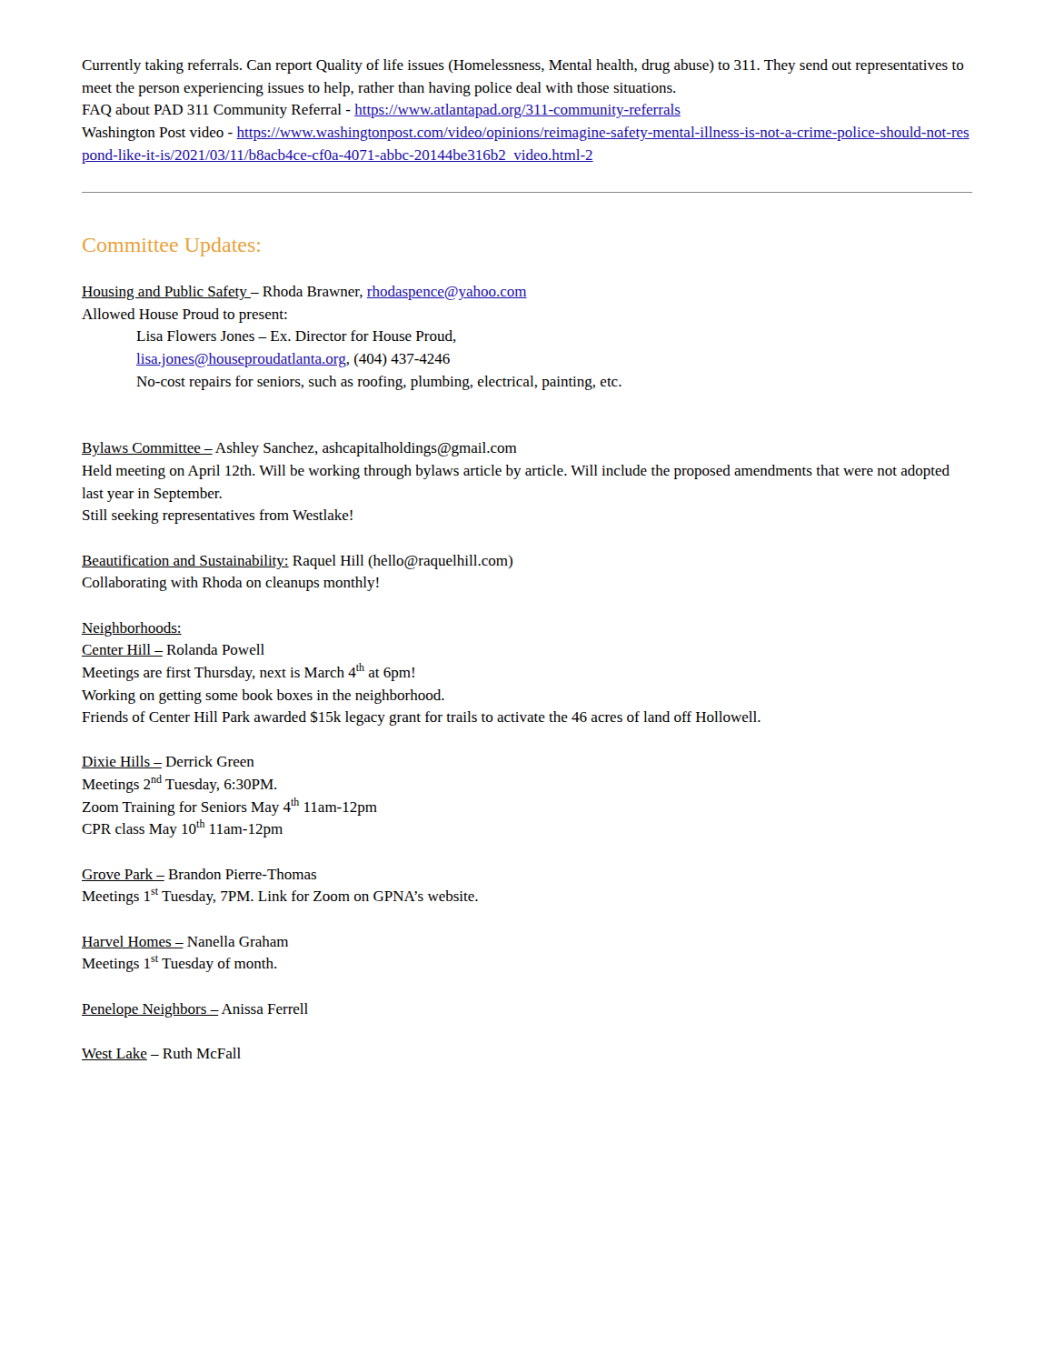Currently taking referrals. Can report Quality of life issues (Homelessness, Mental health, drug abuse) to 311. They send out representatives to meet the person experiencing issues to help, rather than having police deal with those situations.
FAQ about PAD 311 Community Referral - https://www.atlantapad.org/311-community-referrals
Washington Post video - https://www.washingtonpost.com/video/opinions/reimagine-safety-mental-illness-is-not-a-crime-police-should-not-respond-like-it-is/2021/03/11/b8acb4ce-cf0a-4071-abbc-20144be316b2_video.html-2
Committee Updates:
Housing and Public Safety – Rhoda Brawner, rhodaspence@yahoo.com
Allowed House Proud to present:
Lisa Flowers Jones – Ex. Director for House Proud,
lisa.jones@houseproudatlanta.org, (404) 437-4246
No-cost repairs for seniors, such as roofing, plumbing, electrical, painting, etc.
Bylaws Committee – Ashley Sanchez, ashcapitalholdings@gmail.com
Held meeting on April 12th. Will be working through bylaws article by article. Will include the proposed amendments that were not adopted last year in September.
Still seeking representatives from Westlake!
Beautification and Sustainability: Raquel Hill (hello@raquelhill.com)
Collaborating with Rhoda on cleanups monthly!
Neighborhoods:
Center Hill – Rolanda Powell
Meetings are first Thursday, next is March 4th at 6pm!
Working on getting some book boxes in the neighborhood.
Friends of Center Hill Park awarded $15k legacy grant for trails to activate the 46 acres of land off Hollowell.
Dixie Hills – Derrick Green
Meetings 2nd Tuesday, 6:30PM.
Zoom Training for Seniors May 4th 11am-12pm
CPR class May 10th 11am-12pm
Grove Park – Brandon Pierre-Thomas
Meetings 1st Tuesday, 7PM. Link for Zoom on GPNA’s website.
Harvel Homes – Nanella Graham
Meetings 1st Tuesday of month.
Penelope Neighbors – Anissa Ferrell
West Lake – Ruth McFall